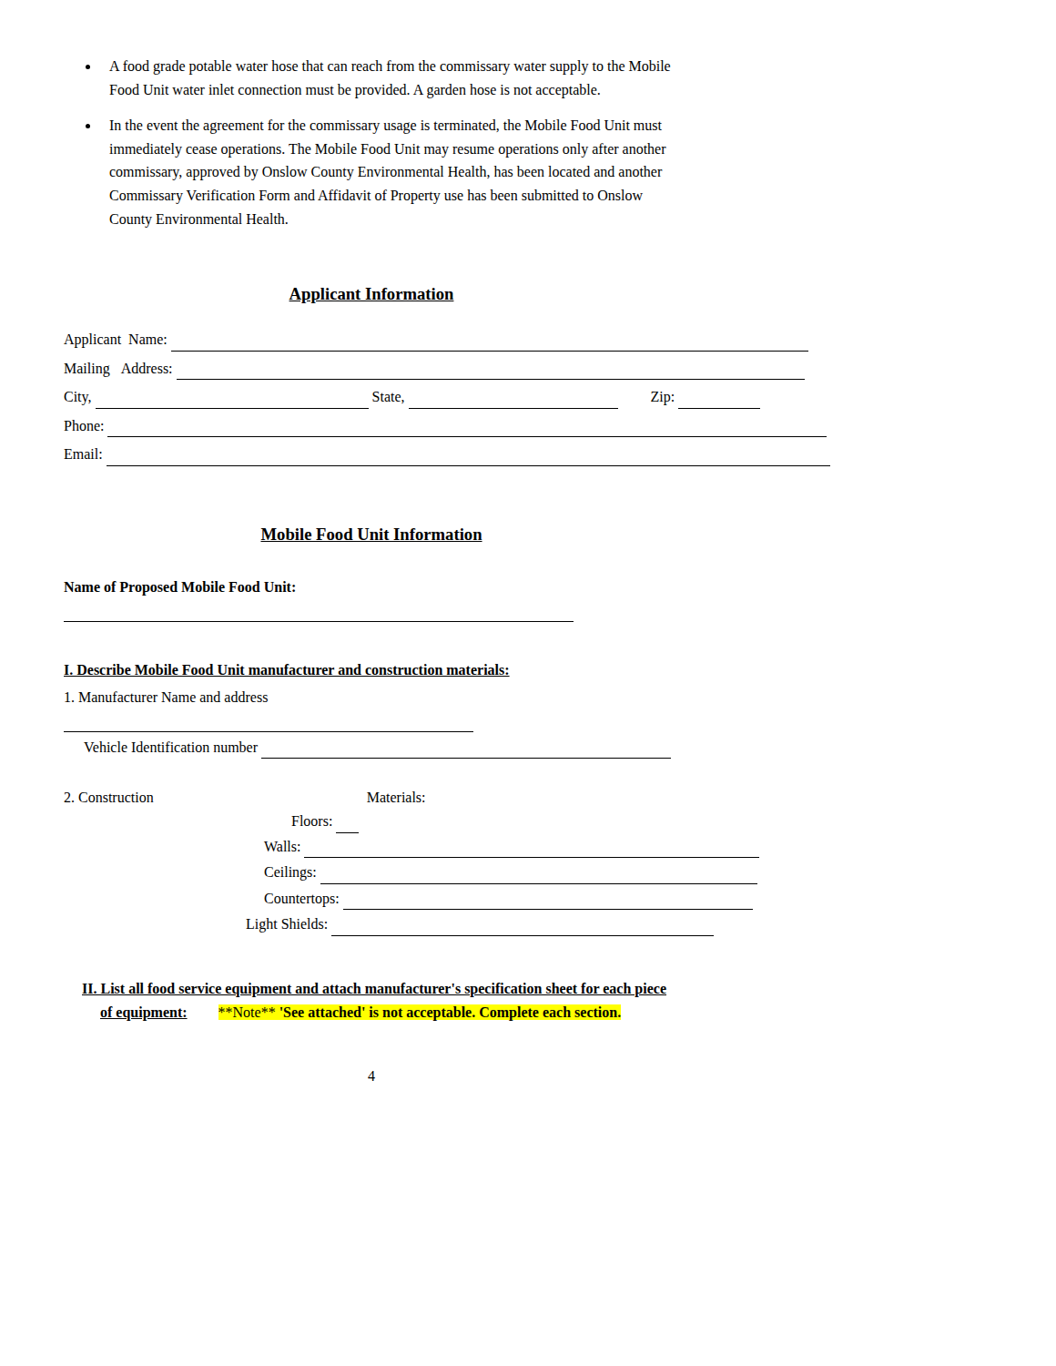A food grade potable water hose that can reach from the commissary water supply to the Mobile Food Unit water inlet connection must be provided. A garden hose is not acceptable.
In the event the agreement for the commissary usage is terminated, the Mobile Food Unit must immediately cease operations. The Mobile Food Unit may resume operations only after another commissary, approved by Onslow County Environmental Health, has been located and another Commissary Verification Form and Affidavit of Property use has been submitted to Onslow County Environmental Health.
Applicant Information
Applicant Name:
Mailing Address:
City, State, Zip:
Phone:
Email:
Mobile Food Unit Information
Name of Proposed Mobile Food Unit:
I. Describe Mobile Food Unit manufacturer and construction materials:
1. Manufacturer Name and address
Vehicle Identification number
2. Construction Materials: Floors:
Walls:
Ceilings:
Countertops:
Light Shields:
II. List all food service equipment and attach manufacturer's specification sheet for each piece of equipment: **Note** 'See attached' is not acceptable. Complete each section.
4